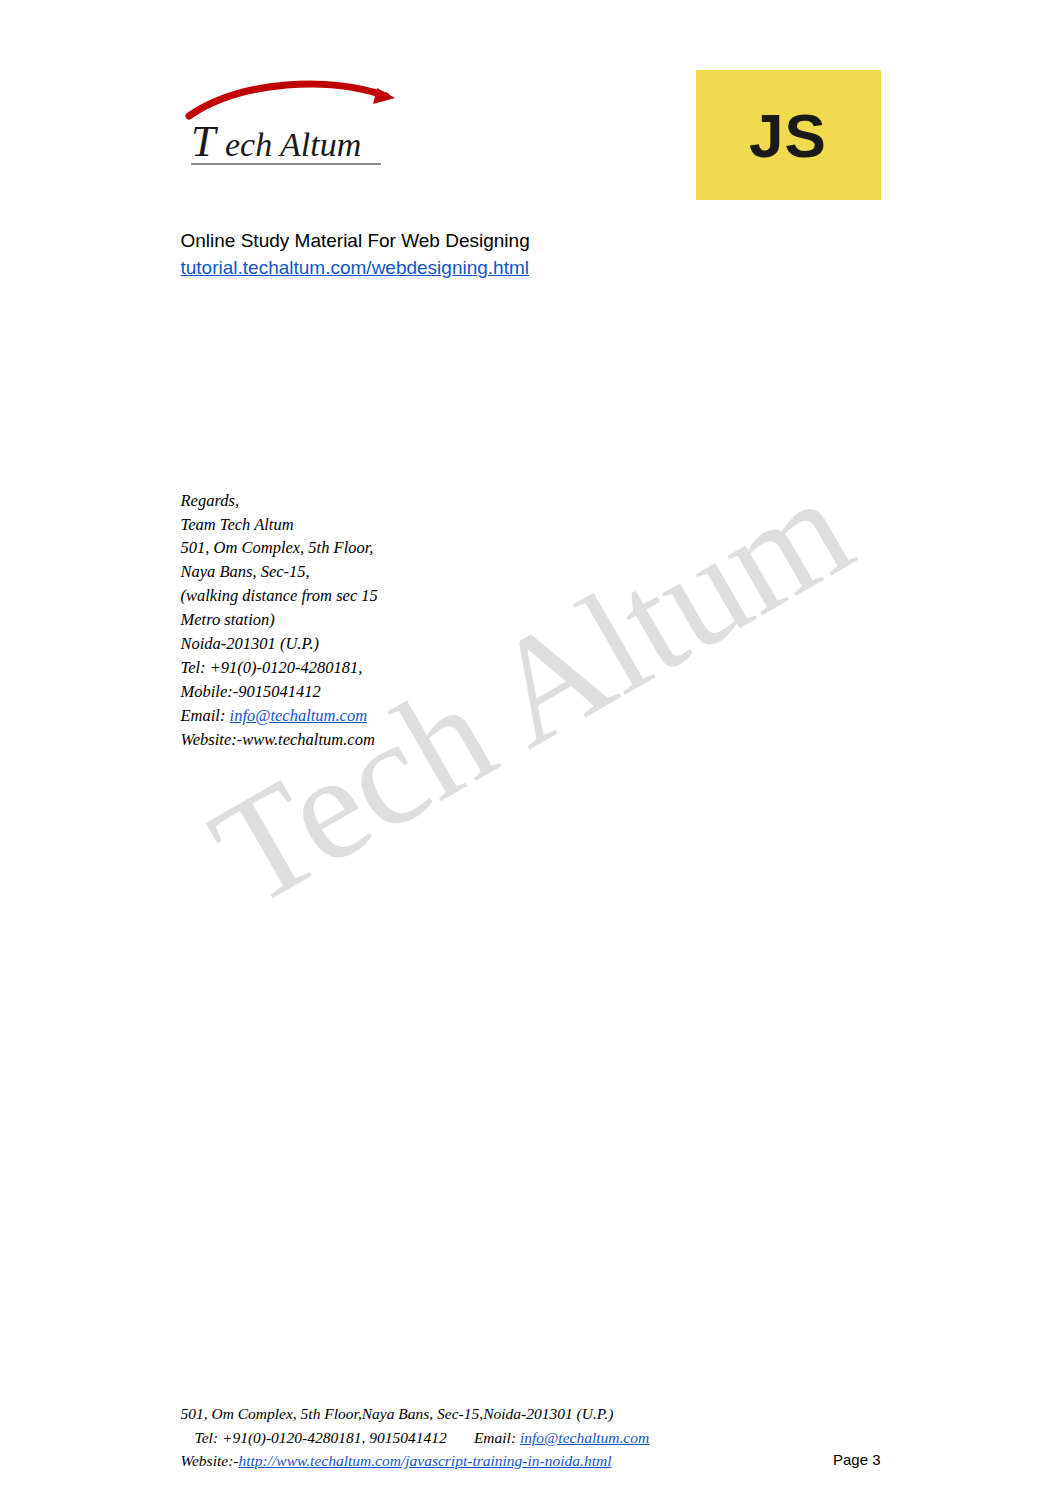Tech Altum
T ech Altum
JS
Online Study Material For Web Designing
tutorial.techaltum.com/webdesigning.html
Regards,
Team Tech Altum
501, Om Complex, 5th Floor,
Naya Bans, Sec-15,
(walking distance from sec 15
Metro station)
Noida-201301 (U.P.)
Tel: +91(0)-0120-4280181,
Mobile:-9015041412
Email: info@techaltum.com
Website:-www.techaltum.com
501, Om Complex, 5th Floor,Naya Bans, Sec-15,Noida-201301 (U.P.) Tel: +91(0)-0120-4280181, 9015041412 Email: info@techaltum.com Website:-http://www.techaltum.com/javascript-training-in-noida.html Page 3